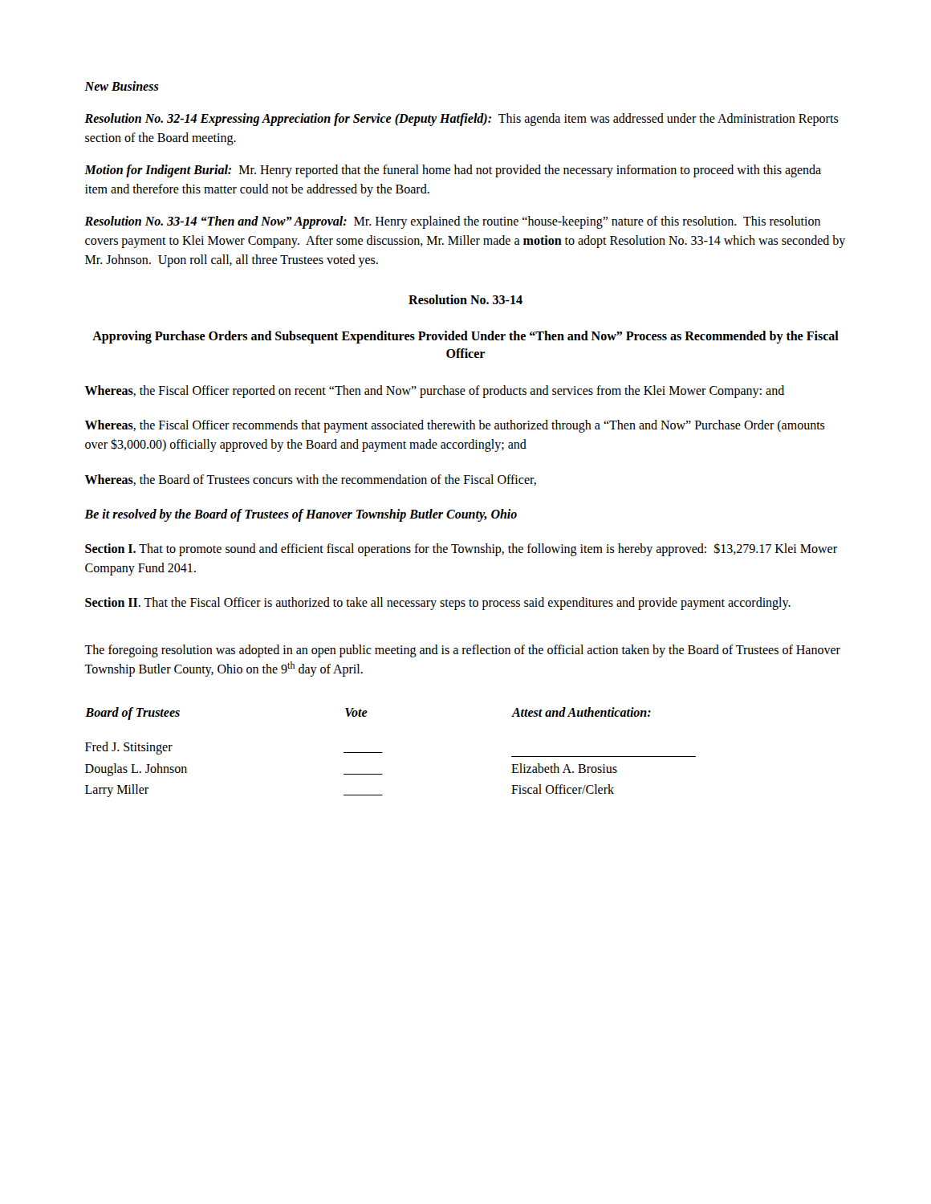New Business
Resolution No. 32-14 Expressing Appreciation for Service (Deputy Hatfield): This agenda item was addressed under the Administration Reports section of the Board meeting.
Motion for Indigent Burial: Mr. Henry reported that the funeral home had not provided the necessary information to proceed with this agenda item and therefore this matter could not be addressed by the Board.
Resolution No. 33-14 “Then and Now” Approval: Mr. Henry explained the routine “house-keeping” nature of this resolution. This resolution covers payment to Klei Mower Company. After some discussion, Mr. Miller made a motion to adopt Resolution No. 33-14 which was seconded by Mr. Johnson. Upon roll call, all three Trustees voted yes.
Resolution No. 33-14
Approving Purchase Orders and Subsequent Expenditures Provided Under the “Then and Now” Process as Recommended by the Fiscal Officer
Whereas, the Fiscal Officer reported on recent “Then and Now” purchase of products and services from the Klei Mower Company: and
Whereas, the Fiscal Officer recommends that payment associated therewith be authorized through a “Then and Now” Purchase Order (amounts over $3,000.00) officially approved by the Board and payment made accordingly; and
Whereas, the Board of Trustees concurs with the recommendation of the Fiscal Officer,
Be it resolved by the Board of Trustees of Hanover Township Butler County, Ohio
Section I. That to promote sound and efficient fiscal operations for the Township, the following item is hereby approved: $13,279.17 Klei Mower Company Fund 2041.
Section II. That the Fiscal Officer is authorized to take all necessary steps to process said expenditures and provide payment accordingly.
The foregoing resolution was adopted in an open public meeting and is a reflection of the official action taken by the Board of Trustees of Hanover Township Butler County, Ohio on the 9th day of April.
| Board of Trustees | Vote | Attest and Authentication: |
| --- | --- | --- |
| Fred J. Stitsinger | ______ | |
| Douglas L. Johnson | ______ | Elizabeth A. Brosius |
| Larry Miller | ______ | Fiscal Officer/Clerk |